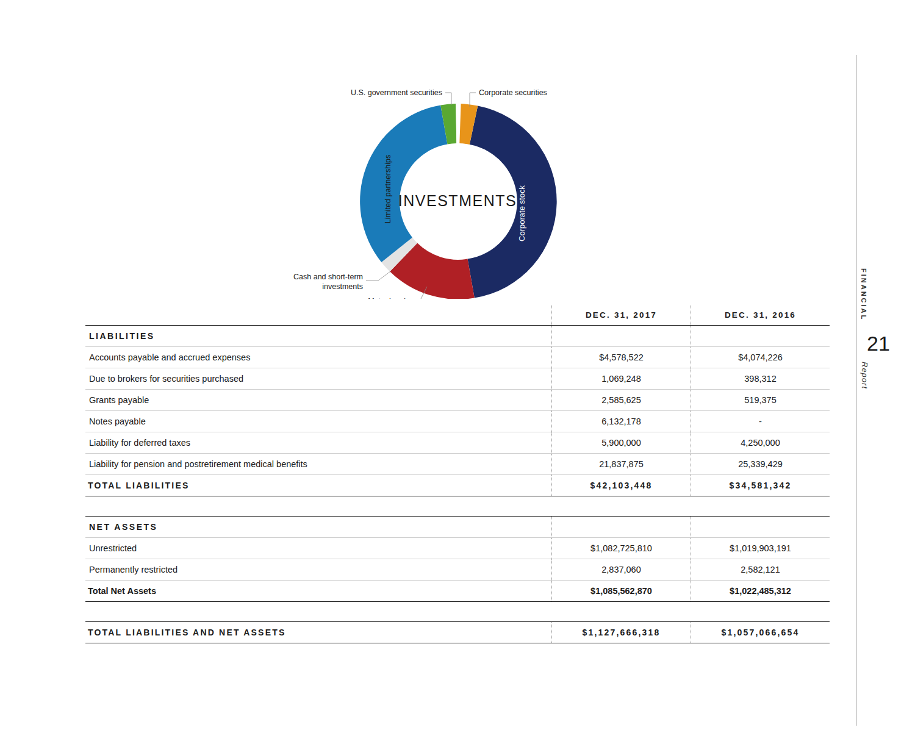FINANCIAL
21
Report
INVESTMENTS Corporate stock Limited partnerships U.S. government securities Corporate securities Cash and short-term investments Mutual and commingled funds
| | DEC. 31, 2017 | DEC. 31, 2016 |
| LIABILITIES | | |
| Accounts payable and accrued expenses | $4,578,522 | $4,074,226 |
| Due to brokers for securities purchased | 1,069,248 | 398,312 |
| Grants payable | 2,585,625 | 519,375 |
| Notes payable | 6,132,178 | - |
| Liability for deferred taxes | 5,900,000 | 4,250,000 |
| Liability for pension and postretirement medical benefits | 21,837,875 | 25,339,429 |
| TOTAL LIABILITIES | $42,103,448 | $34,581,342 |
| NET ASSETS | | |
| Unrestricted | $1,082,725,810 | $1,019,903,191 |
| Permanently restricted | 2,837,060 | 2,582,121 |
| Total Net Assets | $1,085,562,870 | $1,022,485,312 |
| TOTAL LIABILITIES AND NET ASSETS | $1,127,666,318 | $1,057,066,654 |